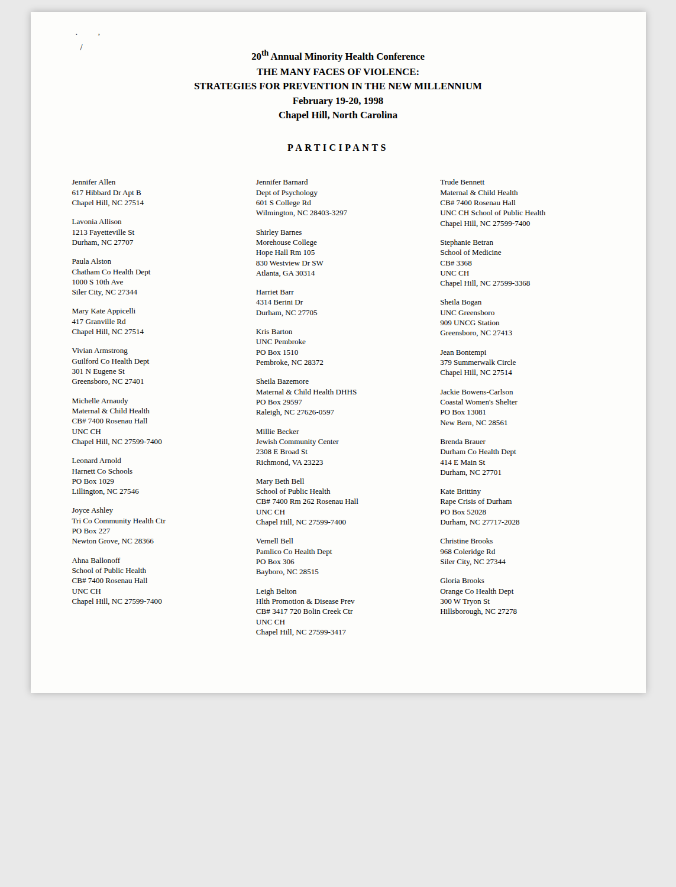. ,
/
20th Annual Minority Health Conference
THE MANY FACES OF VIOLENCE:
STRATEGIES FOR PREVENTION IN THE NEW MILLENNIUM
February 19-20, 1998
Chapel Hill, North Carolina
PARTICIPANTS
Jennifer Allen
617 Hibbard Dr Apt B
Chapel Hill, NC 27514
Lavonia Allison
1213 Fayetteville St
Durham, NC 27707
Paula Alston
Chatham Co Health Dept
1000 S 10th Ave
Siler City, NC 27344
Mary Kate Appicelli
417 Granville Rd
Chapel Hill, NC 27514
Vivian Armstrong
Guilford Co Health Dept
301 N Eugene St
Greensboro, NC 27401
Michelle Arnaudy
Maternal & Child Health
CB# 7400 Rosenau Hall
UNC CH
Chapel Hill, NC 27599-7400
Leonard Arnold
Harnett Co Schools
PO Box 1029
Lillington, NC 27546
Joyce Ashley
Tri Co Community Health Ctr
PO Box 227
Newton Grove, NC 28366
Ahna Ballonoff
School of Public Health
CB# 7400 Rosenau Hall
UNC CH
Chapel Hill, NC 27599-7400
Jennifer Barnard
Dept of Psychology
601 S College Rd
Wilmington, NC 28403-3297
Shirley Barnes
Morehouse College
Hope Hall Rm 105
830 Westview Dr SW
Atlanta, GA 30314
Harriet Barr
4314 Berini Dr
Durham, NC 27705
Kris Barton
UNC Pembroke
PO Box 1510
Pembroke, NC 28372
Sheila Bazemore
Maternal & Child Health DHHS
PO Box 29597
Raleigh, NC 27626-0597
Millie Becker
Jewish Community Center
2308 E Broad St
Richmond, VA 23223
Mary Beth Bell
School of Public Health
CB# 7400 Rm 262 Rosenau Hall
UNC CH
Chapel Hill, NC 27599-7400
Vernell Bell
Pamlico Co Health Dept
PO Box 306
Bayboro, NC 28515
Leigh Belton
Hlth Promotion & Disease Prev
CB# 3417 720 Bolin Creek Ctr
UNC CH
Chapel Hill, NC 27599-3417
Trude Bennett
Maternal & Child Health
CB# 7400 Rosenau Hall
UNC CH School of Public Health
Chapel Hill, NC 27599-7400
Stephanie Betran
School of Medicine
CB# 3368
UNC CH
Chapel Hill, NC 27599-3368
Sheila Bogan
UNC Greensboro
909 UNCG Station
Greensboro, NC 27413
Jean Bontempi
379 Summerwalk Circle
Chapel Hill, NC 27514
Jackie Bowens-Carlson
Coastal Women's Shelter
PO Box 13081
New Bern, NC 28561
Brenda Brauer
Durham Co Health Dept
414 E Main St
Durham, NC 27701
Kate Brittiny
Rape Crisis of Durham
PO Box 52028
Durham, NC 27717-2028
Christine Brooks
968 Coleridge Rd
Siler City, NC 27344
Gloria Brooks
Orange Co Health Dept
300 W Tryon St
Hillsborough, NC 27278